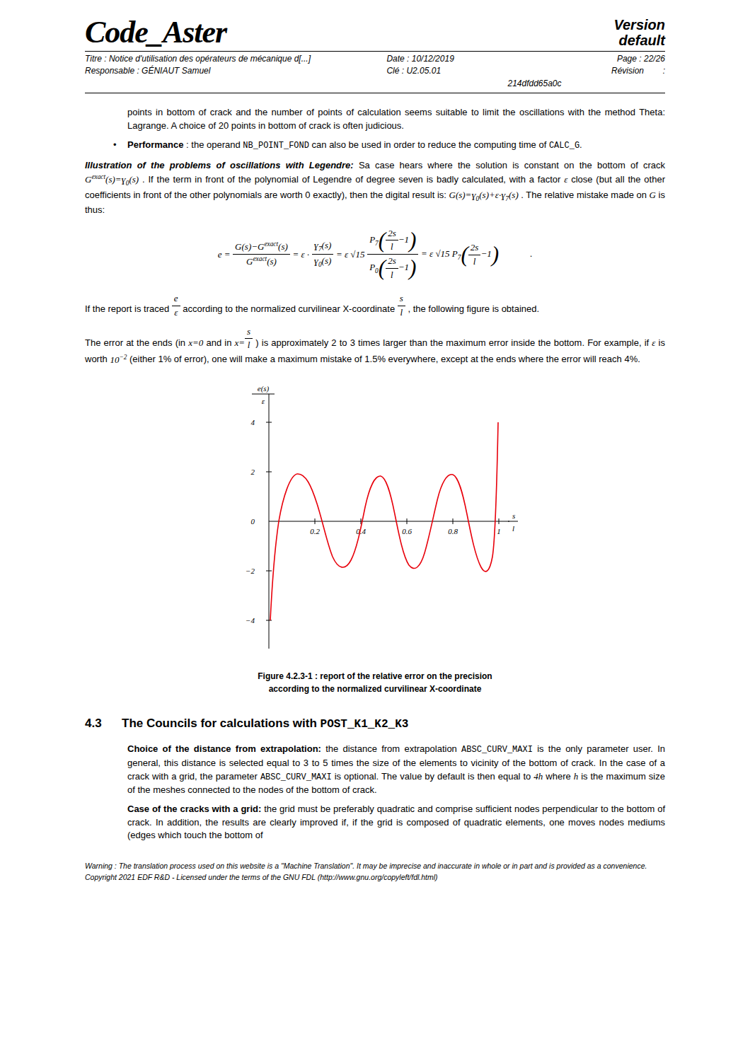Code_Aster
Version
default
Titre : Notice d'utilisation des opérateurs de mécanique d[...]
Responsable : GÉNIAUT Samuel
Date : 10/12/2019 Page : 22/26
Clé : U2.05.01 Révision :
214dfdd65a0c
points in bottom of crack and the number of points of calculation seems suitable to limit the oscillations with the method Theta: Lagrange. A choice of 20 points in bottom of crack is often judicious.
Performance : the operand NB_POINT_FOND can also be used in order to reduce the computing time of CALC_G.
Illustration of the problems of oscillations with Legendre: Sa case hears where the solution is constant on the bottom of crack Gexact(s)=ɣ0(s) . If the term in front of the polynomial of Legendre of degree seven is badly calculated, with a factor ε close (but all the other coefficients in front of the other polynomials are worth 0 exactly), then the digital result is: G(s)=ɣ0(s)+ε·ɣ7(s) . The relative mistake made on G is thus:
e = G(s)−Gexact(s) Gexact(s) = ε · ɣ7(s) ɣ0(s) = ε √15 P7(2s l−1) P0(2s l−1) = ε √15 P7(2s l−1) .
If the report is traced eε according to the normalized curvilinear X-coordinate sl , the following figure is obtained.
The error at the ends (in x=0 and in x=sl ) is approximately 2 to 3 times larger than the maximum error inside the bottom. For example, if ε is worth 10−2 (either 1% of error), one will make a maximum mistake of 1.5% everywhere, except at the ends where the error will reach 4%.
4 2 0 −2 −4 0.2 0.4 0.6 0.8 1 e(s) ε s l
Figure 4.2.3-1 : report of the relative error on the precision
according to the normalized curvilinear X-coordinate
4.3 The Councils for calculations with POST_K1_K2_K3
Choice of the distance from extrapolation: the distance from extrapolation ABSC_CURV_MAXI is the only parameter user. In general, this distance is selected equal to 3 to 5 times the size of the elements to vicinity of the bottom of crack. In the case of a crack with a grid, the parameter ABSC_CURV_MAXI is optional. The value by default is then equal to 4h where h is the maximum size of the meshes connected to the nodes of the bottom of crack.
Case of the cracks with a grid: the grid must be preferably quadratic and comprise sufficient nodes perpendicular to the bottom of crack. In addition, the results are clearly improved if, if the grid is composed of quadratic elements, one moves nodes mediums (edges which touch the bottom of
Warning : The translation process used on this website is a "Machine Translation". It may be imprecise and inaccurate in whole or in part and is provided as a convenience.
Copyright 2021 EDF R&D - Licensed under the terms of the GNU FDL (http://www.gnu.org/copyleft/fdl.html)